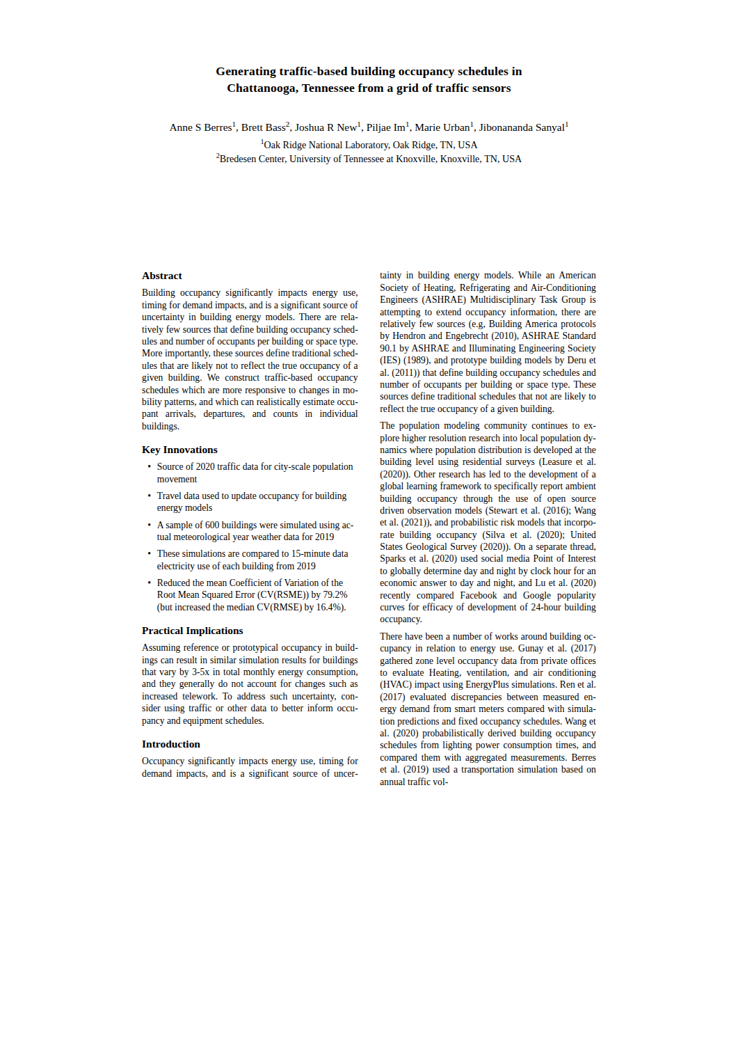Generating traffic-based building occupancy schedules in
Chattanooga, Tennessee from a grid of traffic sensors
Anne S Berres1, Brett Bass2, Joshua R New1, Piljae Im1, Marie Urban1, Jibonananda Sanyal1
1Oak Ridge National Laboratory, Oak Ridge, TN, USA
2Bredesen Center, University of Tennessee at Knoxville, Knoxville, TN, USA
Abstract
Building occupancy significantly impacts energy use, timing for demand impacts, and is a significant source of uncertainty in building energy models. There are relatively few sources that define building occupancy schedules and number of occupants per building or space type. More importantly, these sources define traditional schedules that are likely not to reflect the true occupancy of a given building. We construct traffic-based occupancy schedules which are more responsive to changes in mobility patterns, and which can realistically estimate occupant arrivals, departures, and counts in individual buildings.
Key Innovations
Source of 2020 traffic data for city-scale population movement
Travel data used to update occupancy for building energy models
A sample of 600 buildings were simulated using actual meteorological year weather data for 2019
These simulations are compared to 15-minute data electricity use of each building from 2019
Reduced the mean Coefficient of Variation of the Root Mean Squared Error (CV(RSME)) by 79.2% (but increased the median CV(RMSE) by 16.4%).
Practical Implications
Assuming reference or prototypical occupancy in buildings can result in similar simulation results for buildings that vary by 3-5x in total monthly energy consumption, and they generally do not account for changes such as increased telework. To address such uncertainty, consider using traffic or other data to better inform occupancy and equipment schedules.
Introduction
Occupancy significantly impacts energy use, timing for demand impacts, and is a significant source of uncertainty in building energy models. While an American Society of Heating, Refrigerating and Air-Conditioning Engineers (ASHRAE) Multidisciplinary Task Group is attempting to extend occupancy information, there are relatively few sources (e.g, Building America protocols by Hendron and Engebrecht (2010), ASHRAE Standard 90.1 by ASHRAE and Illuminating Engineering Society (IES) (1989), and prototype building models by Deru et al. (2011)) that define building occupancy schedules and number of occupants per building or space type. These sources define traditional schedules that not are likely to reflect the true occupancy of a given building.
The population modeling community continues to explore higher resolution research into local population dynamics where population distribution is developed at the building level using residential surveys (Leasure et al. (2020)). Other research has led to the development of a global learning framework to specifically report ambient building occupancy through the use of open source driven observation models (Stewart et al. (2016); Wang et al. (2021)), and probabilistic risk models that incorporate building occupancy (Silva et al. (2020); United States Geological Survey (2020)). On a separate thread, Sparks et al. (2020) used social media Point of Interest to globally determine day and night by clock hour for an economic answer to day and night, and Lu et al. (2020) recently compared Facebook and Google popularity curves for efficacy of development of 24-hour building occupancy.
There have been a number of works around building occupancy in relation to energy use. Gunay et al. (2017) gathered zone level occupancy data from private offices to evaluate Heating, ventilation, and air conditioning (HVAC) impact using EnergyPlus simulations. Ren et al. (2017) evaluated discrepancies between measured energy demand from smart meters compared with simulation predictions and fixed occupancy schedules. Wang et al. (2020) probabilistically derived building occupancy schedules from lighting power consumption times, and compared them with aggregated measurements. Berres et al. (2019) used a transportation simulation based on annual traffic vol-